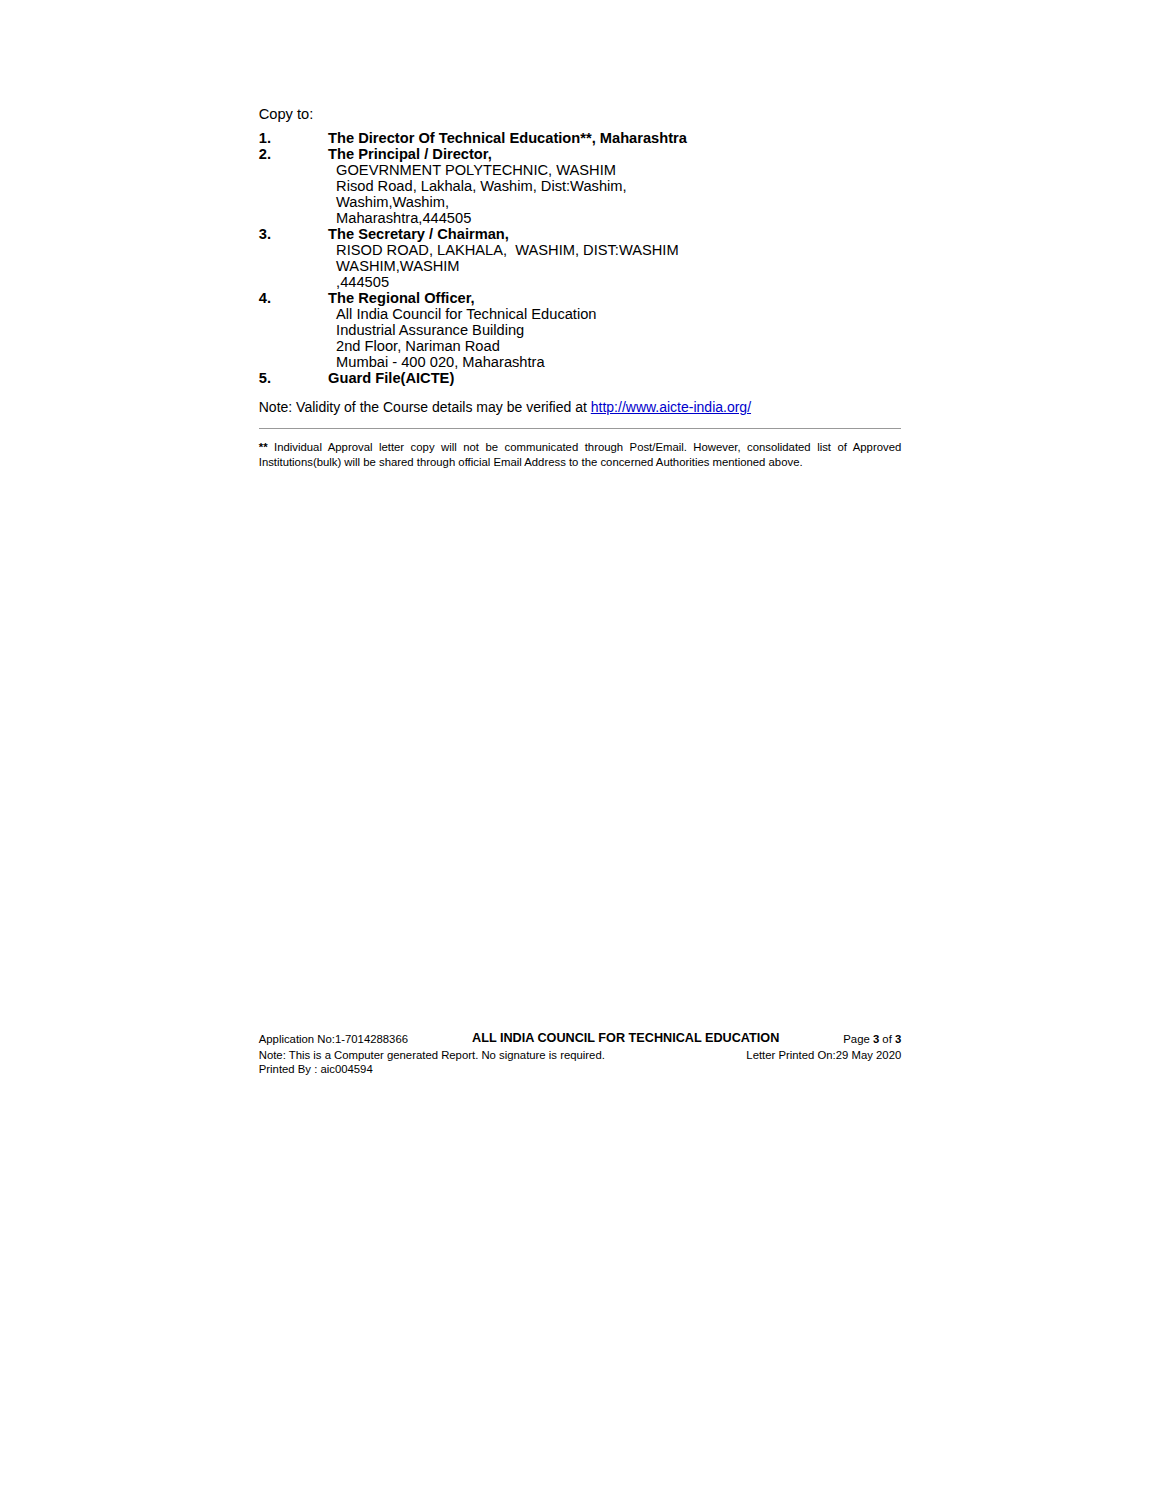Copy to:
| 1. | The Director Of Technical Education**, Maharashtra |
| 2. | The Principal / Director, GOEVRNMENT POLYTECHNIC, WASHIM Risod Road, Lakhala, Washim, Dist:Washim, Washim,Washim, Maharashtra,444505 |
| 3. | The Secretary / Chairman, RISOD ROAD, LAKHALA, WASHIM, DIST:WASHIM WASHIM,WASHIM ,444505 |
| 4. | The Regional Officer, All India Council for Technical Education Industrial Assurance Building 2nd Floor, Nariman Road Mumbai - 400 020, Maharashtra |
| 5. | Guard File(AICTE) |
Note: Validity of the Course details may be verified at http://www.aicte-india.org/
** Individual Approval letter copy will not be communicated through Post/Email. However, consolidated list of Approved Institutions(bulk) will be shared through official Email Address to the concerned Authorities mentioned above.
Application No:1-7014288366
ALL INDIA COUNCIL FOR TECHNICAL EDUCATION
Page 3 of 3
Note: This is a Computer generated Report. No signature is required.
Printed By : aic004594
Letter Printed On:29 May 2020